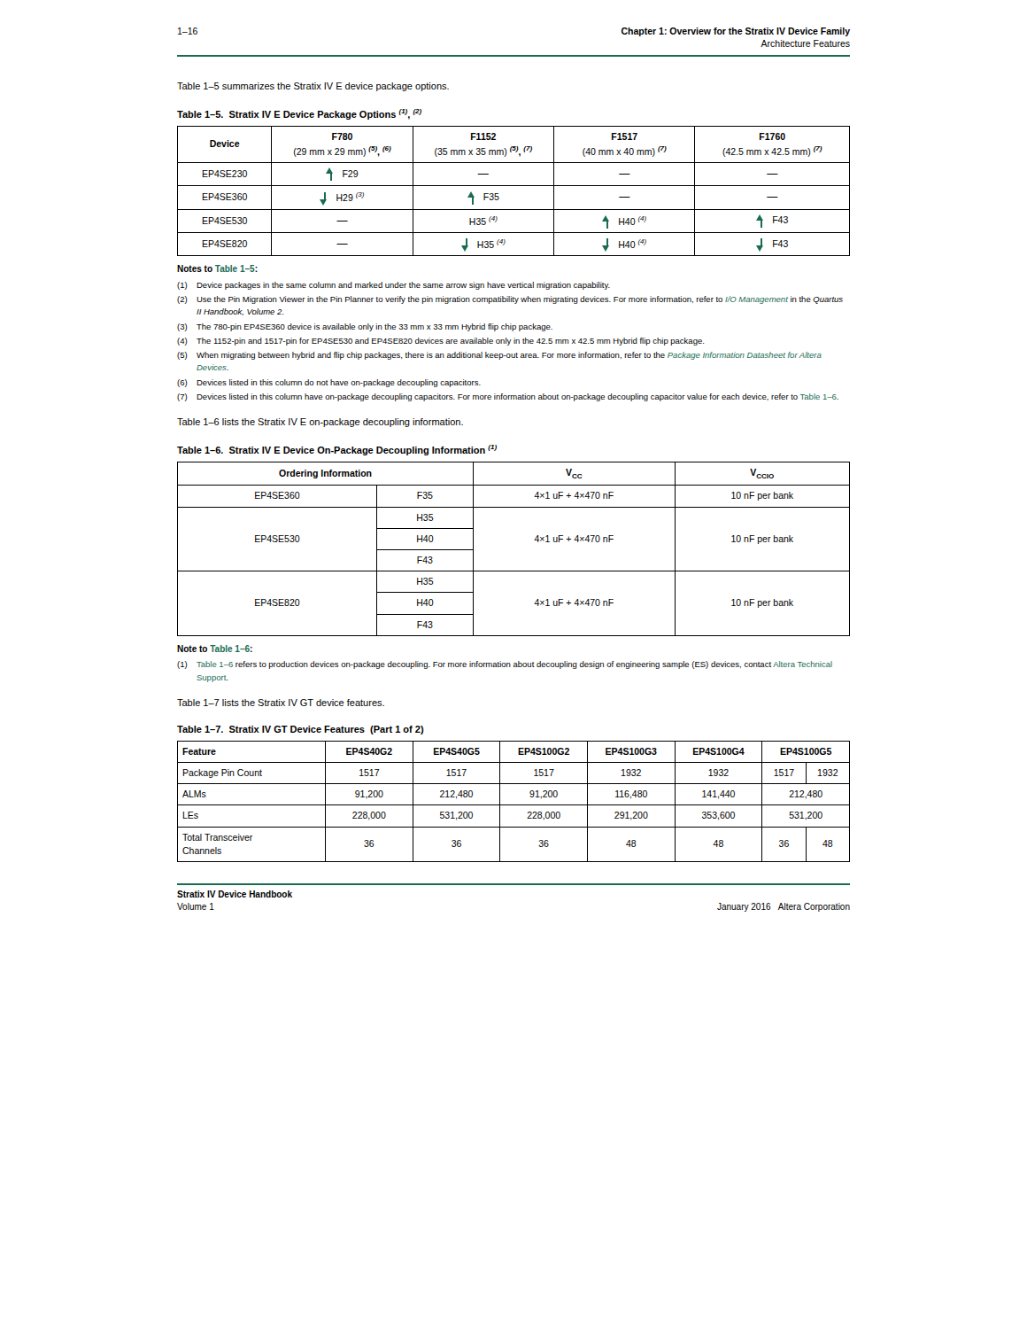1–16
Chapter 1: Overview for the Stratix IV Device Family
Architecture Features
Table 1–5 summarizes the Stratix IV E device package options.
Table 1–5. Stratix IV E Device Package Options (1), (2)
| Device | F780 (29 mm x 29 mm) (5) , (6) | F1152 (35 mm x 35 mm) (5) , (7) | F1517 (40 mm x 40 mm) (7) | F1760 (42.5 mm x 42.5 mm) (7) |
| --- | --- | --- | --- | --- |
| EP4SE230 | F29 | — | — | — |
| EP4SE360 | H29 (3) | F35 | — | — |
| EP4SE530 | — | H35 (4) | H40 (4) | F43 |
| EP4SE820 | — | H35 (4) | H40 (4) | F43 |
Notes to Table 1–5:
(1) Device packages in the same column and marked under the same arrow sign have vertical migration capability.
(2) Use the Pin Migration Viewer in the Pin Planner to verify the pin migration compatibility when migrating devices. For more information, refer to I/O Management in the Quartus II Handbook, Volume 2.
(3) The 780-pin EP4SE360 device is available only in the 33 mm x 33 mm Hybrid flip chip package.
(4) The 1152-pin and 1517-pin for EP4SE530 and EP4SE820 devices are available only in the 42.5 mm x 42.5 mm Hybrid flip chip package.
(5) When migrating between hybrid and flip chip packages, there is an additional keep-out area. For more information, refer to the Package Information Datasheet for Altera Devices.
(6) Devices listed in this column do not have on-package decoupling capacitors.
(7) Devices listed in this column have on-package decoupling capacitors. For more information about on-package decoupling capacitor value for each device, refer to Table 1–6.
Table 1–6 lists the Stratix IV E on-package decoupling information.
Table 1–6. Stratix IV E Device On-Package Decoupling Information (1)
| Ordering Information | V CC | V CCIO |
| --- | --- | --- |
| EP4SE360 | F35 | 4×1 uF + 4×470 nF | 10 nF per bank |
| EP4SE530 | H35 | 4×1 uF + 4×470 nF | 10 nF per bank |
| H40 |
| F43 |
| EP4SE820 | H35 | 4×1 uF + 4×470 nF | 10 nF per bank |
| H40 |
| F43 |
Note to Table 1–6:
(1) Table 1–6 refers to production devices on-package decoupling. For more information about decoupling design of engineering sample (ES) devices, contact Altera Technical Support.
Table 1–7 lists the Stratix IV GT device features.
Table 1–7. Stratix IV GT Device Features (Part 1 of 2)
| Feature | EP4S40G2 | EP4S40G5 | EP4S100G2 | EP4S100G3 | EP4S100G4 | EP4S100G5 |
| --- | --- | --- | --- | --- | --- | --- |
| Package Pin Count | 1517 | 1517 | 1517 | 1932 | 1932 | 1517 | 1932 |
| ALMs | 91,200 | 212,480 | 91,200 | 116,480 | 141,440 | 212,480 |
| LEs | 228,000 | 531,200 | 228,000 | 291,200 | 353,600 | 531,200 |
| Total Transceiver Channels | 36 | 36 | 36 | 48 | 48 | 36 | 48 |
Stratix IV Device Handbook
Volume 1
January 2016 Altera Corporation